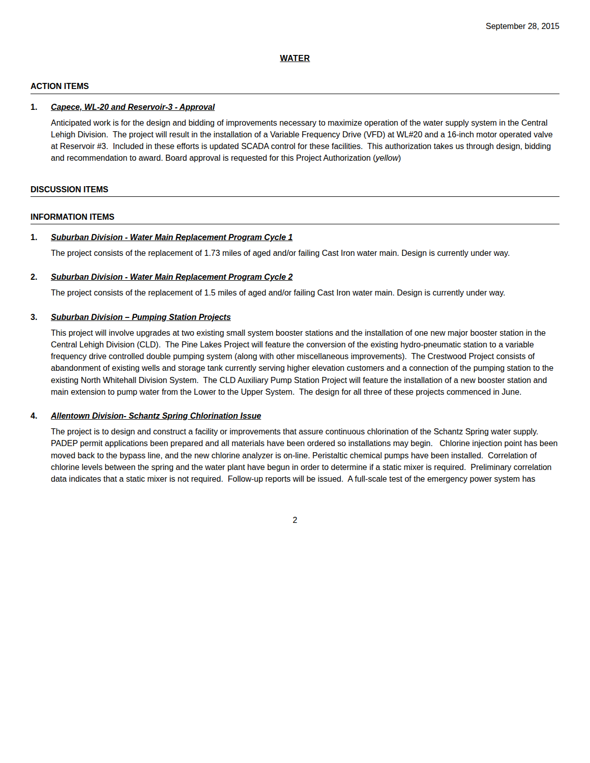September 28, 2015
WATER
ACTION ITEMS
1.
Capece, WL-20 and Reservoir-3 - Approval
Anticipated work is for the design and bidding of improvements necessary to maximize operation of the water supply system in the Central Lehigh Division. The project will result in the installation of a Variable Frequency Drive (VFD) at WL#20 and a 16-inch motor operated valve at Reservoir #3. Included in these efforts is updated SCADA control for these facilities. This authorization takes us through design, bidding and recommendation to award. Board approval is requested for this Project Authorization (yellow)
DISCUSSION ITEMS
INFORMATION ITEMS
1.
Suburban Division - Water Main Replacement Program Cycle 1
The project consists of the replacement of 1.73 miles of aged and/or failing Cast Iron water main. Design is currently under way.
2.
Suburban Division - Water Main Replacement Program Cycle 2
The project consists of the replacement of 1.5 miles of aged and/or failing Cast Iron water main. Design is currently under way.
3.
Suburban Division – Pumping Station Projects
This project will involve upgrades at two existing small system booster stations and the installation of one new major booster station in the Central Lehigh Division (CLD). The Pine Lakes Project will feature the conversion of the existing hydro-pneumatic station to a variable frequency drive controlled double pumping system (along with other miscellaneous improvements). The Crestwood Project consists of abandonment of existing wells and storage tank currently serving higher elevation customers and a connection of the pumping station to the existing North Whitehall Division System. The CLD Auxiliary Pump Station Project will feature the installation of a new booster station and main extension to pump water from the Lower to the Upper System. The design for all three of these projects commenced in June.
4.
Allentown Division- Schantz Spring Chlorination Issue
The project is to design and construct a facility or improvements that assure continuous chlorination of the Schantz Spring water supply. PADEP permit applications been prepared and all materials have been ordered so installations may begin. Chlorine injection point has been moved back to the bypass line, and the new chlorine analyzer is on-line. Peristaltic chemical pumps have been installed. Correlation of chlorine levels between the spring and the water plant have begun in order to determine if a static mixer is required. Preliminary correlation data indicates that a static mixer is not required. Follow-up reports will be issued. A full-scale test of the emergency power system has
2